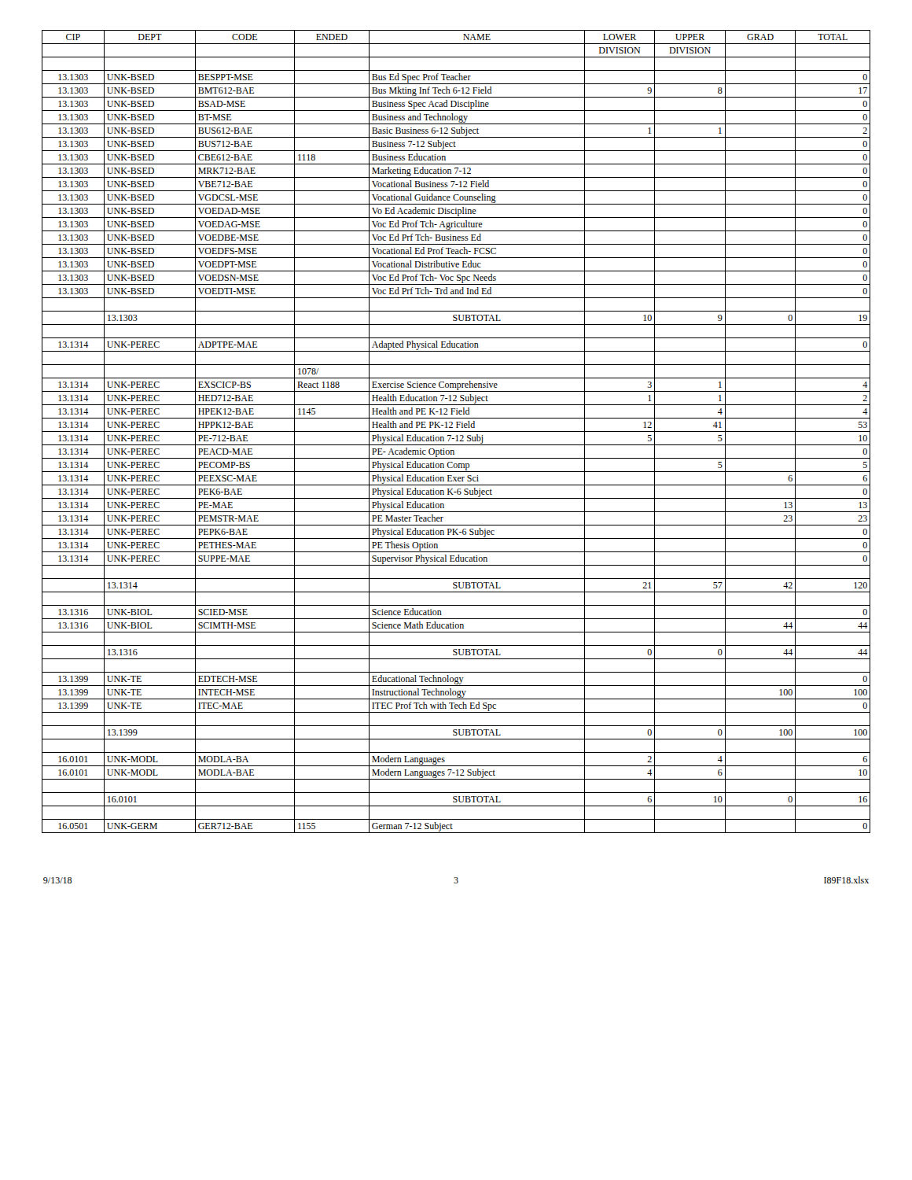| CIP | DEPT | CODE | ENDED | NAME | LOWER | UPPER | GRAD | TOTAL |
| | | | | | DIVISION | DIVISION | | |
| 13.1303 | UNK-BSED | BESPPT-MSE | | Bus Ed Spec Prof Teacher | | | | 0 |
| 13.1303 | UNK-BSED | BMT612-BAE | | Bus Mkting Inf Tech 6-12 Field | 9 | 8 | | 17 |
| 13.1303 | UNK-BSED | BSAD-MSE | | Business Spec Acad Discipline | | | | 0 |
| 13.1303 | UNK-BSED | BT-MSE | | Business and Technology | | | | 0 |
| 13.1303 | UNK-BSED | BUS612-BAE | | Basic Business 6-12 Subject | 1 | 1 | | 2 |
| 13.1303 | UNK-BSED | BUS712-BAE | | Business 7-12 Subject | | | | 0 |
| 13.1303 | UNK-BSED | CBE612-BAE | 1118 | Business Education | | | | 0 |
| 13.1303 | UNK-BSED | MRK712-BAE | | Marketing Education 7-12 | | | | 0 |
| 13.1303 | UNK-BSED | VBE712-BAE | | Vocational Business 7-12 Field | | | | 0 |
| 13.1303 | UNK-BSED | VGDCSL-MSE | | Vocational Guidance Counseling | | | | 0 |
| 13.1303 | UNK-BSED | VOEDAD-MSE | | Vo Ed Academic Discipline | | | | 0 |
| 13.1303 | UNK-BSED | VOEDAG-MSE | | Voc Ed Prof Tch- Agriculture | | | | 0 |
| 13.1303 | UNK-BSED | VOEDBE-MSE | | Voc Ed Prf Tch- Business Ed | | | | 0 |
| 13.1303 | UNK-BSED | VOEDFS-MSE | | Vocational Ed Prof Teach- FCSC | | | | 0 |
| 13.1303 | UNK-BSED | VOEDPT-MSE | | Vocational Distributive Educ | | | | 0 |
| 13.1303 | UNK-BSED | VOEDSN-MSE | | Voc Ed Prof Tch- Voc Spc Needs | | | | 0 |
| 13.1303 | UNK-BSED | VOEDTI-MSE | | Voc Ed Prf Tch- Trd and Ind Ed | | | | 0 |
| | 13.1303 | | | SUBTOTAL | 10 | 9 | 0 | 19 |
| 13.1314 | UNK-PEREC | ADPTPE-MAE | | Adapted Physical Education | | | | 0 |
| | | | 1078/ | | | | | |
| 13.1314 | UNK-PEREC | EXSCICP-BS | React 1188 | Exercise Science Comprehensive | 3 | 1 | | 4 |
| 13.1314 | UNK-PEREC | HED712-BAE | | Health Education 7-12 Subject | 1 | 1 | | 2 |
| 13.1314 | UNK-PEREC | HPEK12-BAE | 1145 | Health and PE K-12 Field | | 4 | | 4 |
| 13.1314 | UNK-PEREC | HPPK12-BAE | | Health and PE PK-12 Field | 12 | 41 | | 53 |
| 13.1314 | UNK-PEREC | PE-712-BAE | | Physical Education 7-12 Subj | 5 | 5 | | 10 |
| 13.1314 | UNK-PEREC | PEACD-MAE | | PE- Academic Option | | | | 0 |
| 13.1314 | UNK-PEREC | PECOMP-BS | | Physical Education Comp | | 5 | | 5 |
| 13.1314 | UNK-PEREC | PEEXSC-MAE | | Physical Education Exer Sci | | | 6 | 6 |
| 13.1314 | UNK-PEREC | PEK6-BAE | | Physical Education K-6 Subject | | | | 0 |
| 13.1314 | UNK-PEREC | PE-MAE | | Physical Education | | | 13 | 13 |
| 13.1314 | UNK-PEREC | PEMSTR-MAE | | PE Master Teacher | | | 23 | 23 |
| 13.1314 | UNK-PEREC | PEPK6-BAE | | Physical Education PK-6 Subjec | | | | 0 |
| 13.1314 | UNK-PEREC | PETHES-MAE | | PE Thesis Option | | | | 0 |
| 13.1314 | UNK-PEREC | SUPPE-MAE | | Supervisor Physical Education | | | | 0 |
| | 13.1314 | | | SUBTOTAL | 21 | 57 | 42 | 120 |
| 13.1316 | UNK-BIOL | SCIED-MSE | | Science Education | | | | 0 |
| 13.1316 | UNK-BIOL | SCIMTH-MSE | | Science Math Education | | | 44 | 44 |
| | 13.1316 | | | SUBTOTAL | 0 | 0 | 44 | 44 |
| 13.1399 | UNK-TE | EDTECH-MSE | | Educational Technology | | | | 0 |
| 13.1399 | UNK-TE | INTECH-MSE | | Instructional Technology | | | 100 | 100 |
| 13.1399 | UNK-TE | ITEC-MAE | | ITEC Prof Tch with Tech Ed Spc | | | | 0 |
| | 13.1399 | | | SUBTOTAL | 0 | 0 | 100 | 100 |
| 16.0101 | UNK-MODL | MODLA-BA | | Modern Languages | 2 | 4 | | 6 |
| 16.0101 | UNK-MODL | MODLA-BAE | | Modern Languages 7-12 Subject | 4 | 6 | | 10 |
| | 16.0101 | | | SUBTOTAL | 6 | 10 | 0 | 16 |
| 16.0501 | UNK-GERM | GER712-BAE | 1155 | German 7-12 Subject | | | | 0 |
9/13/18
3
I89F18.xlsx